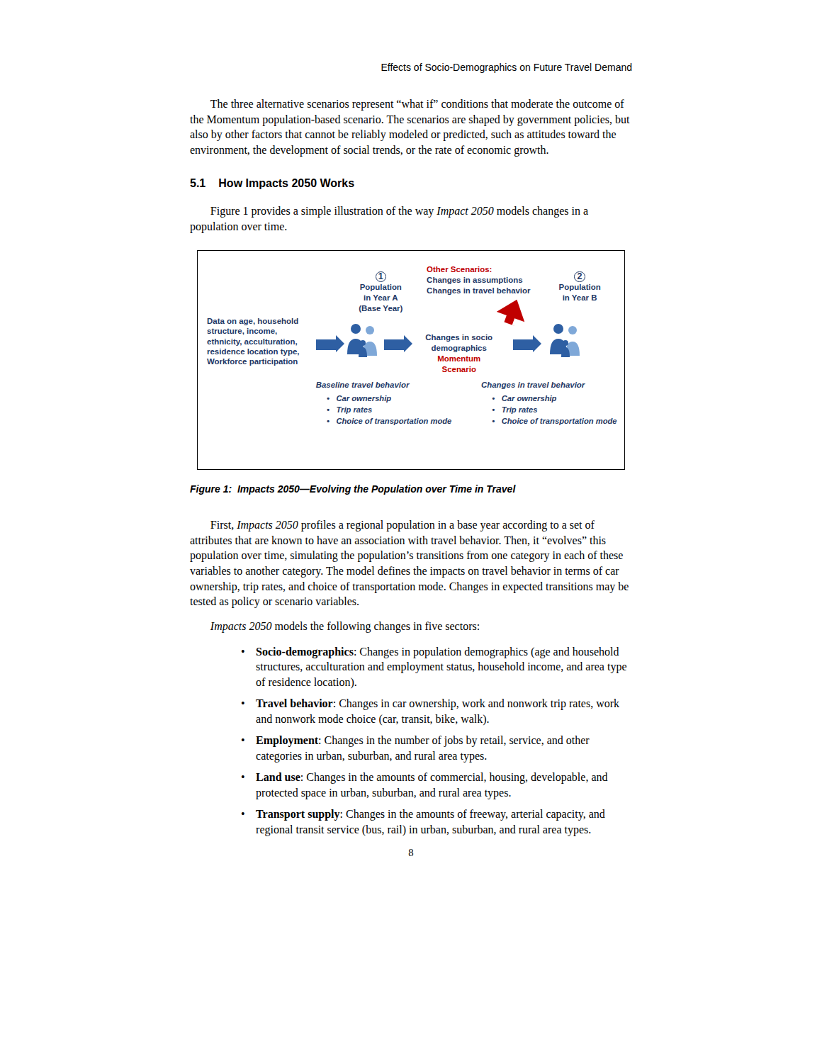Effects of Socio-Demographics on Future Travel Demand
The three alternative scenarios represent “what if” conditions that moderate the outcome of the Momentum population-based scenario. The scenarios are shaped by government policies, but also by other factors that cannot be reliably modeled or predicted, such as attitudes toward the environment, the development of social trends, or the rate of economic growth.
5.1 How Impacts 2050 Works
Figure 1 provides a simple illustration of the way Impact 2050 models changes in a population over time.
Data on age, household structure, income, ethnicity, acculturation, residence location type, Workforce participation
1
Population
in Year A
(Base Year)
Other Scenarios:
Changes in assumptions
Changes in travel behavior
2
Population
in Year B
Changes in socio
demographics
Momentum
Scenario
Baseline travel behavior
Car ownership
Trip rates
Choice of transportation mode
Changes in travel behavior
Car ownership
Trip rates
Choice of transportation mode
Figure 1: Impacts 2050—Evolving the Population over Time in Travel
First, Impacts 2050 profiles a regional population in a base year according to a set of attributes that are known to have an association with travel behavior. Then, it “evolves” this population over time, simulating the population’s transitions from one category in each of these variables to another category. The model defines the impacts on travel behavior in terms of car ownership, trip rates, and choice of transportation mode. Changes in expected transitions may be tested as policy or scenario variables.
Impacts 2050 models the following changes in five sectors:
Socio-demographics: Changes in population demographics (age and household structures, acculturation and employment status, household income, and area type of residence location).
Travel behavior: Changes in car ownership, work and nonwork trip rates, work and nonwork mode choice (car, transit, bike, walk).
Employment: Changes in the number of jobs by retail, service, and other categories in urban, suburban, and rural area types.
Land use: Changes in the amounts of commercial, housing, developable, and protected space in urban, suburban, and rural area types.
Transport supply: Changes in the amounts of freeway, arterial capacity, and regional transit service (bus, rail) in urban, suburban, and rural area types.
8